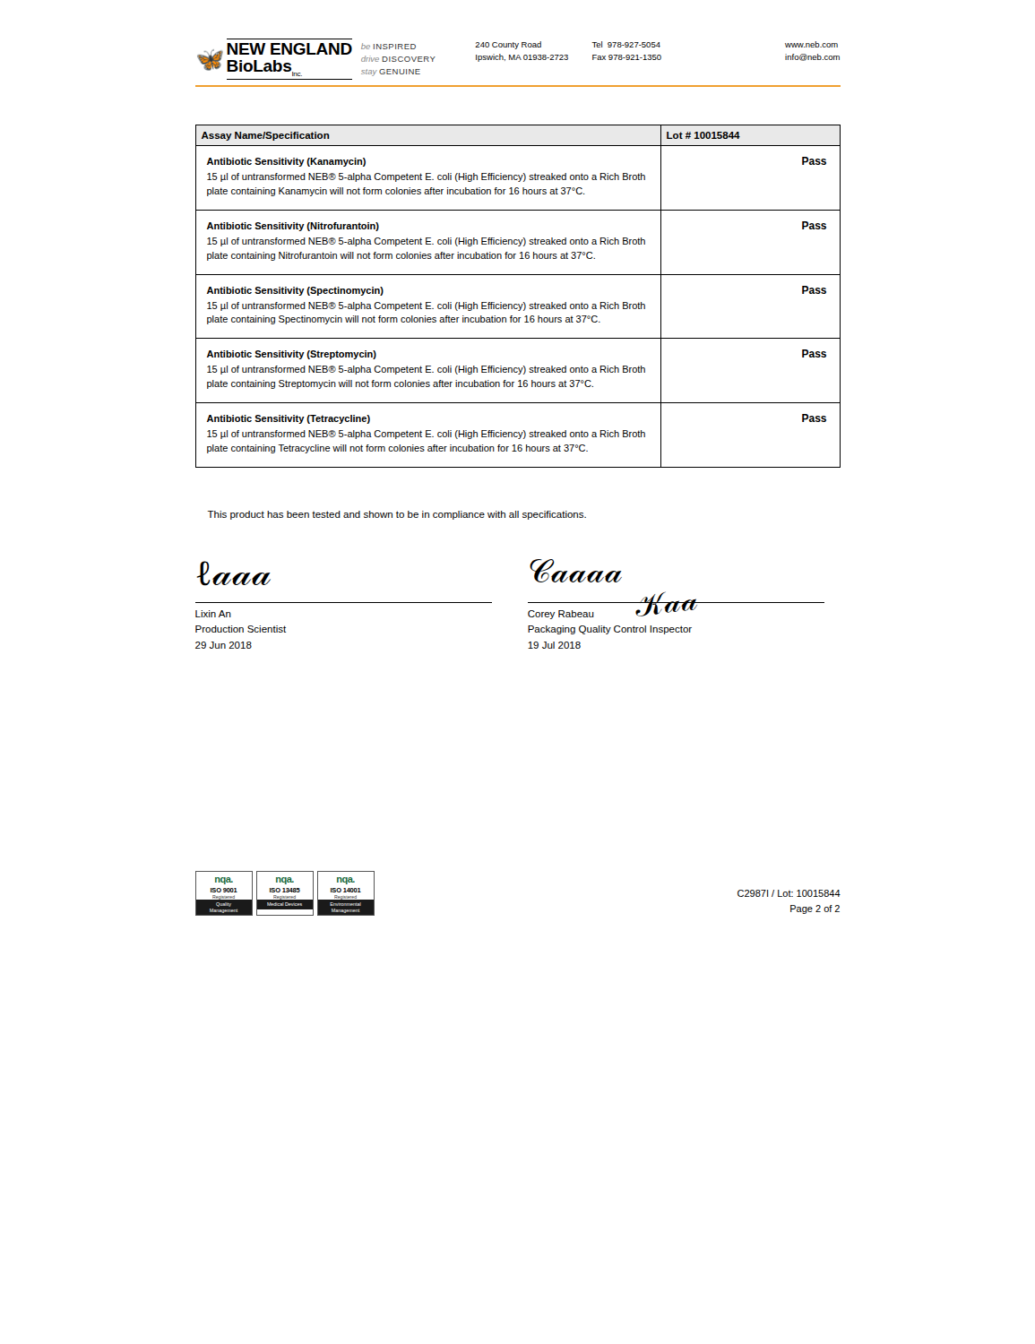🦋
NEW ENGLAND
BioLabsInc.
be INSPIRED
drive DISCOVERY
stay GENUINE
240 County Road
Ipswich, MA 01938-2723
Tel 978-927-5054
Fax 978-921-1350
www.neb.com
info@neb.com
| Assay Name/Specification | Lot # 10015844 |
| --- | --- |
| Antibiotic Sensitivity (Kanamycin) 15 µl of untransformed NEB® 5-alpha Competent E. coli (High Efficiency) streaked onto a Rich Broth plate containing Kanamycin will not form colonies after incubation for 16 hours at 37°C. | Pass |
| Antibiotic Sensitivity (Nitrofurantoin) 15 µl of untransformed NEB® 5-alpha Competent E. coli (High Efficiency) streaked onto a Rich Broth plate containing Nitrofurantoin will not form colonies after incubation for 16 hours at 37°C. | Pass |
| Antibiotic Sensitivity (Spectinomycin) 15 µl of untransformed NEB® 5-alpha Competent E. coli (High Efficiency) streaked onto a Rich Broth plate containing Spectinomycin will not form colonies after incubation for 16 hours at 37°C. | Pass |
| Antibiotic Sensitivity (Streptomycin) 15 µl of untransformed NEB® 5-alpha Competent E. coli (High Efficiency) streaked onto a Rich Broth plate containing Streptomycin will not form colonies after incubation for 16 hours at 37°C. | Pass |
| Antibiotic Sensitivity (Tetracycline) 15 µl of untransformed NEB® 5-alpha Competent E. coli (High Efficiency) streaked onto a Rich Broth plate containing Tetracycline will not form colonies after incubation for 16 hours at 37°C. | Pass |
This product has been tested and shown to be in compliance with all specifications.
ℓ𝒶𝒶𝒶
Lixin An
Production Scientist
29 Jun 2018
𝒞𝒶𝒶𝒶𝒶
𝒦𝒶𝒶
Corey Rabeau
Packaging Quality Control Inspector
19 Jul 2018
nqa.
ISO 9001
Registered
Quality
Management
nqa.
ISO 13485
Registered
Medical Devices
nqa.
ISO 14001
Registered
Environmental
Management
C2987I / Lot: 10015844
Page 2 of 2